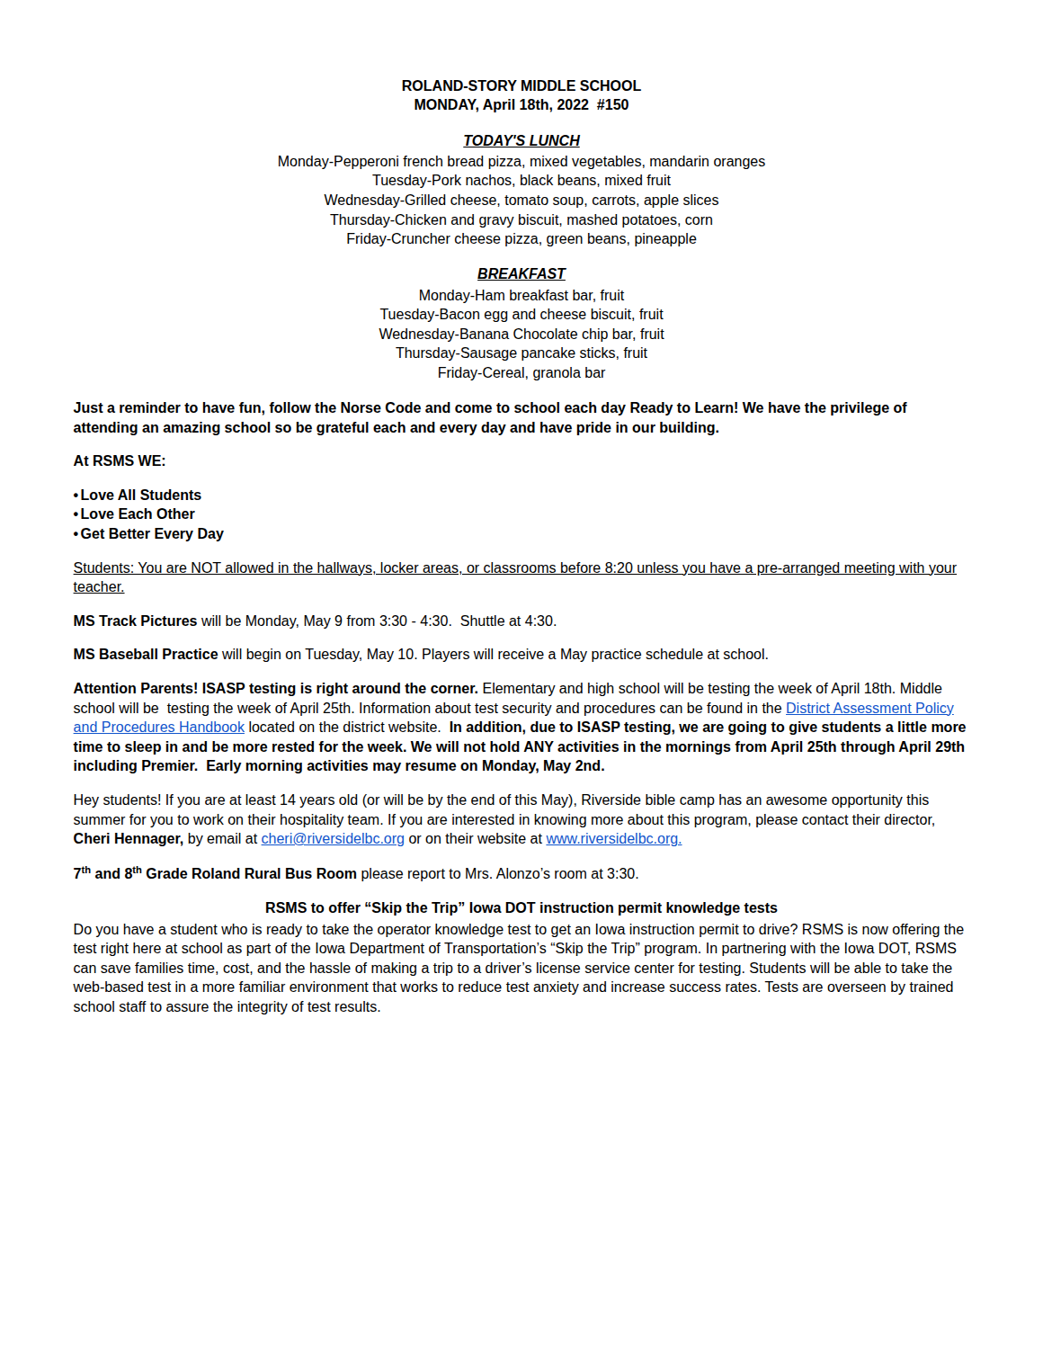ROLAND-STORY MIDDLE SCHOOL
MONDAY, April 18th, 2022 #150
TODAY'S LUNCH
Monday-Pepperoni french bread pizza, mixed vegetables, mandarin oranges
Tuesday-Pork nachos, black beans, mixed fruit
Wednesday-Grilled cheese, tomato soup, carrots, apple slices
Thursday-Chicken and gravy biscuit, mashed potatoes, corn
Friday-Cruncher cheese pizza, green beans, pineapple
BREAKFAST
Monday-Ham breakfast bar, fruit
Tuesday-Bacon egg and cheese biscuit, fruit
Wednesday-Banana Chocolate chip bar, fruit
Thursday-Sausage pancake sticks, fruit
Friday-Cereal, granola bar
Just a reminder to have fun, follow the Norse Code and come to school each day Ready to Learn! We have the privilege of attending an amazing school so be grateful each and every day and have pride in our building.
At RSMS WE:
Love All Students
Love Each Other
Get Better Every Day
Students: You are NOT allowed in the hallways, locker areas, or classrooms before 8:20 unless you have a pre-arranged meeting with your teacher.
MS Track Pictures will be Monday, May 9 from 3:30 - 4:30. Shuttle at 4:30.
MS Baseball Practice will begin on Tuesday, May 10. Players will receive a May practice schedule at school.
Attention Parents! ISASP testing is right around the corner. Elementary and high school will be testing the week of April 18th. Middle school will be testing the week of April 25th. Information about test security and procedures can be found in the District Assessment Policy and Procedures Handbook located on the district website. In addition, due to ISASP testing, we are going to give students a little more time to sleep in and be more rested for the week. We will not hold ANY activities in the mornings from April 25th through April 29th including Premier. Early morning activities may resume on Monday, May 2nd.
Hey students! If you are at least 14 years old (or will be by the end of this May), Riverside bible camp has an awesome opportunity this summer for you to work on their hospitality team. If you are interested in knowing more about this program, please contact their director, Cheri Hennager, by email at cheri@riversidelbc.org or on their website at www.riversidelbc.org.
7th and 8th Grade Roland Rural Bus Room please report to Mrs. Alonzo’s room at 3:30.
RSMS to offer “Skip the Trip” Iowa DOT instruction permit knowledge tests
Do you have a student who is ready to take the operator knowledge test to get an Iowa instruction permit to drive? RSMS is now offering the test right here at school as part of the Iowa Department of Transportation’s “Skip the Trip” program. In partnering with the Iowa DOT, RSMS can save families time, cost, and the hassle of making a trip to a driver’s license service center for testing. Students will be able to take the web-based test in a more familiar environment that works to reduce test anxiety and increase success rates. Tests are overseen by trained school staff to assure the integrity of test results.